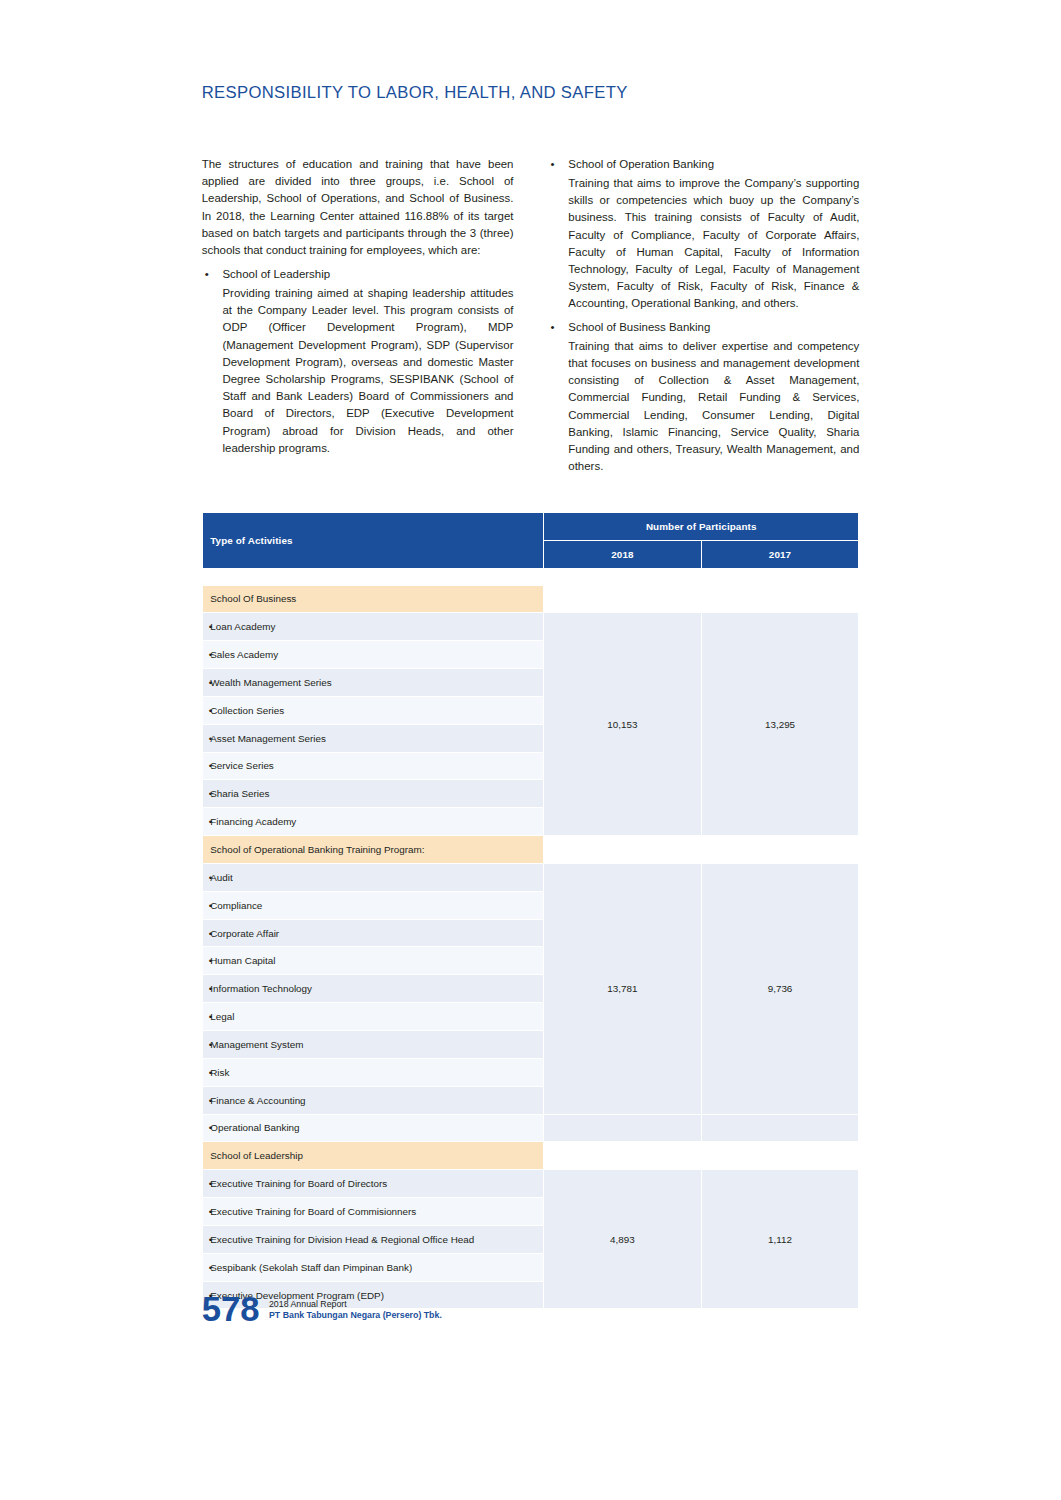Responsibility to Labor, Health, and Safety
The structures of education and training that have been applied are divided into three groups, i.e. School of Leadership, School of Operations, and School of Business. In 2018, the Learning Center attained 116.88% of its target based on batch targets and participants through the 3 (three) schools that conduct training for employees, which are:
School of Leadership Providing training aimed at shaping leadership attitudes at the Company Leader level. This program consists of ODP (Officer Development Program), MDP (Management Development Program), SDP (Supervisor Development Program), overseas and domestic Master Degree Scholarship Programs, SESPIBANK (School of Staff and Bank Leaders) Board of Commissioners and Board of Directors, EDP (Executive Development Program) abroad for Division Heads, and other leadership programs.
School of Operation Banking Training that aims to improve the Company’s supporting skills or competencies which buoy up the Company’s business. This training consists of Faculty of Audit, Faculty of Compliance, Faculty of Corporate Affairs, Faculty of Human Capital, Faculty of Information Technology, Faculty of Legal, Faculty of Management System, Faculty of Risk, Faculty of Risk, Finance & Accounting, Operational Banking, and others.
School of Business Banking Training that aims to deliver expertise and competency that focuses on business and management development consisting of Collection & Asset Management, Commercial Funding, Retail Funding & Services, Commercial Lending, Consumer Lending, Digital Banking, Islamic Financing, Service Quality, Sharia Funding and others, Treasury, Wealth Management, and others.
| Type of Activities | Number of Participants |
| --- | --- |
| 2018 | 2017 |
| School Of Business | | |
| Loan Academy | 10,153 | 13,295 |
| Sales Academy |
| Wealth Management Series |
| Collection Series |
| Asset Management Series |
| Service Series |
| Sharia Series |
| Financing Academy |
| School of Operational Banking Training Program: | | |
| Audit | 13,781 | 9,736 |
| Compliance |
| Corporate Affair |
| Human Capital |
| Information Technology |
| Legal |
| Management System |
| Risk |
| Finance & Accounting |
| Operational Banking | | |
| School of Leadership | | |
| Executive Training for Board of Directors | 4,893 | 1,112 |
| Executive Training for Board of Commisionners |
| Executive Training for Division Head & Regional Office Head |
| Sespibank (Sekolah Staff dan Pimpinan Bank) |
| Executive Development Program (EDP) |
578
2018 Annual Report
PT Bank Tabungan Negara (Persero) Tbk.